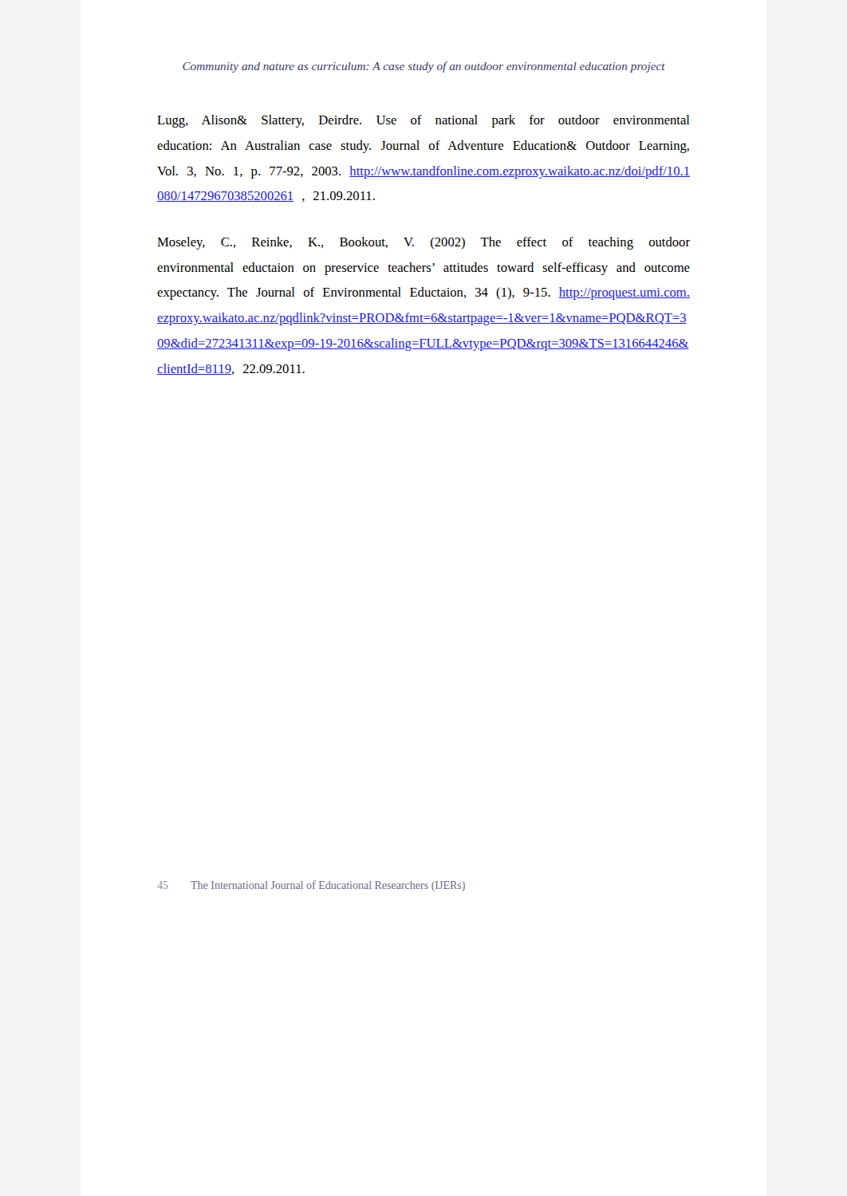Community and nature as curriculum: A case study of an outdoor environmental education project
Lugg, Alison& Slattery, Deirdre. Use of national park for outdoor environmental education: An Australian case study. Journal of Adventure Education& Outdoor Learning, Vol. 3, No. 1, p. 77-92, 2003. http://www.tandfonline.com.ezproxy.waikato.ac.nz/doi/pdf/10.1080/14729670385200261 , 21.09.2011.
Moseley, C., Reinke, K., Bookout, V. (2002) The effect of teaching outdoor environmental eductaion on preservice teachers’ attitudes toward self-efficasy and outcome expectancy. The Journal of Environmental Eductaion, 34 (1), 9-15. http://proquest.umi.com.ezproxy.waikato.ac.nz/pqdlink?vinst=PROD&fmt=6&startpage=-1&ver=1&vname=PQD&RQT=309&did=272341311&exp=09-19-2016&scaling=FULL&vtype=PQD&rqt=309&TS=1316644246&clientId=8119, 22.09.2011.
45 The International Journal of Educational Researchers (IJERs)